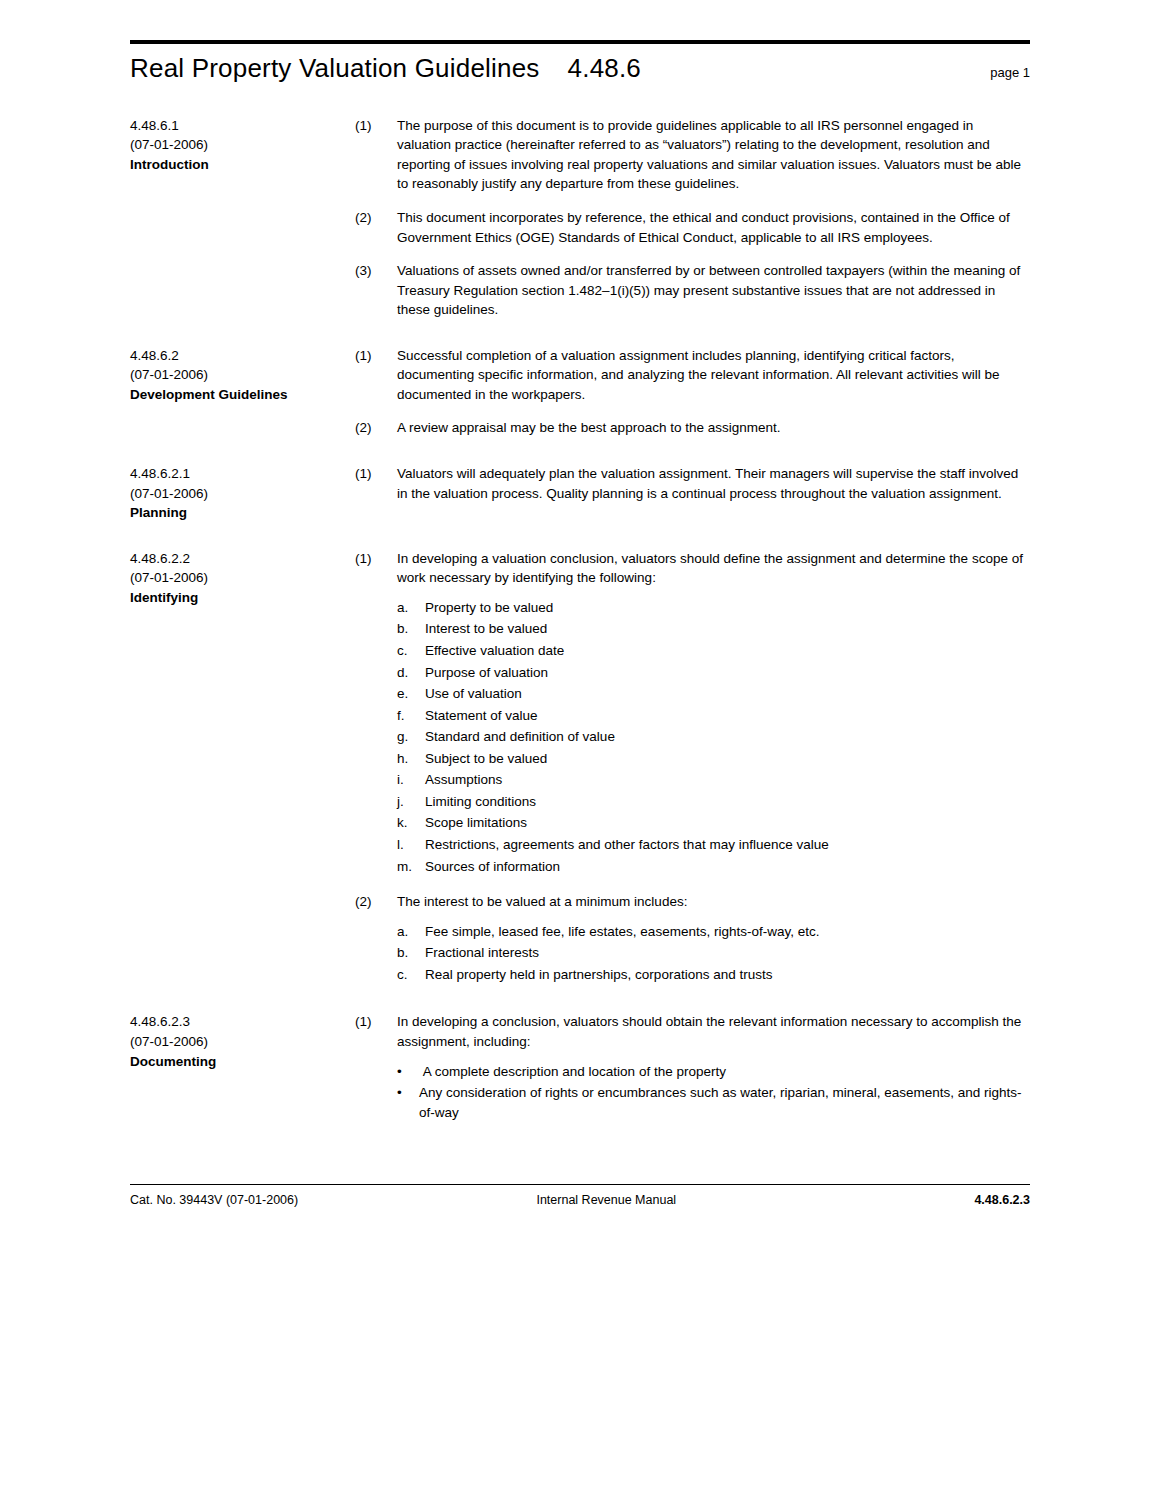Real Property Valuation Guidelines4.48.6
page 1
4.48.6.1 (07-01-2006) Introduction
(1)
The purpose of this document is to provide guidelines applicable to all IRS personnel engaged in valuation practice (hereinafter referred to as “valuators”) relating to the development, resolution and reporting of issues involving real property valuations and similar valuation issues. Valuators must be able to reasonably justify any departure from these guidelines.
(2)
This document incorporates by reference, the ethical and conduct provisions, contained in the Office of Government Ethics (OGE) Standards of Ethical Conduct, applicable to all IRS employees.
(3)
Valuations of assets owned and/or transferred by or between controlled taxpayers (within the meaning of Treasury Regulation section 1.482–1(i)(5)) may present substantive issues that are not addressed in these guidelines.
4.48.6.2 (07-01-2006) Development Guidelines
(1)
Successful completion of a valuation assignment includes planning, identifying critical factors, documenting specific information, and analyzing the relevant information. All relevant activities will be documented in the workpapers.
(2)
A review appraisal may be the best approach to the assignment.
4.48.6.2.1 (07-01-2006) Planning
(1)
Valuators will adequately plan the valuation assignment. Their managers will supervise the staff involved in the valuation process. Quality planning is a continual process throughout the valuation assignment.
4.48.6.2.2 (07-01-2006) Identifying
(1)
In developing a valuation conclusion, valuators should define the assignment and determine the scope of work necessary by identifying the following:
a. Property to be valued
b. Interest to be valued
c. Effective valuation date
d. Purpose of valuation
e. Use of valuation
f. Statement of value
g. Standard and definition of value
h. Subject to be valued
i. Assumptions
j. Limiting conditions
k. Scope limitations
l. Restrictions, agreements and other factors that may influence value
m. Sources of information
(2)
The interest to be valued at a minimum includes:
a. Fee simple, leased fee, life estates, easements, rights-of-way, etc.
b. Fractional interests
c. Real property held in partnerships, corporations and trusts
4.48.6.2.3 (07-01-2006) Documenting
(1)
In developing a conclusion, valuators should obtain the relevant information necessary to accomplish the assignment, including:
• A complete description and location of the property
•Any consideration of rights or encumbrances such as water, riparian, mineral, easements, and rights-of-way
Cat. No. 39443V (07-01-2006)
Internal Revenue Manual
4.48.6.2.3